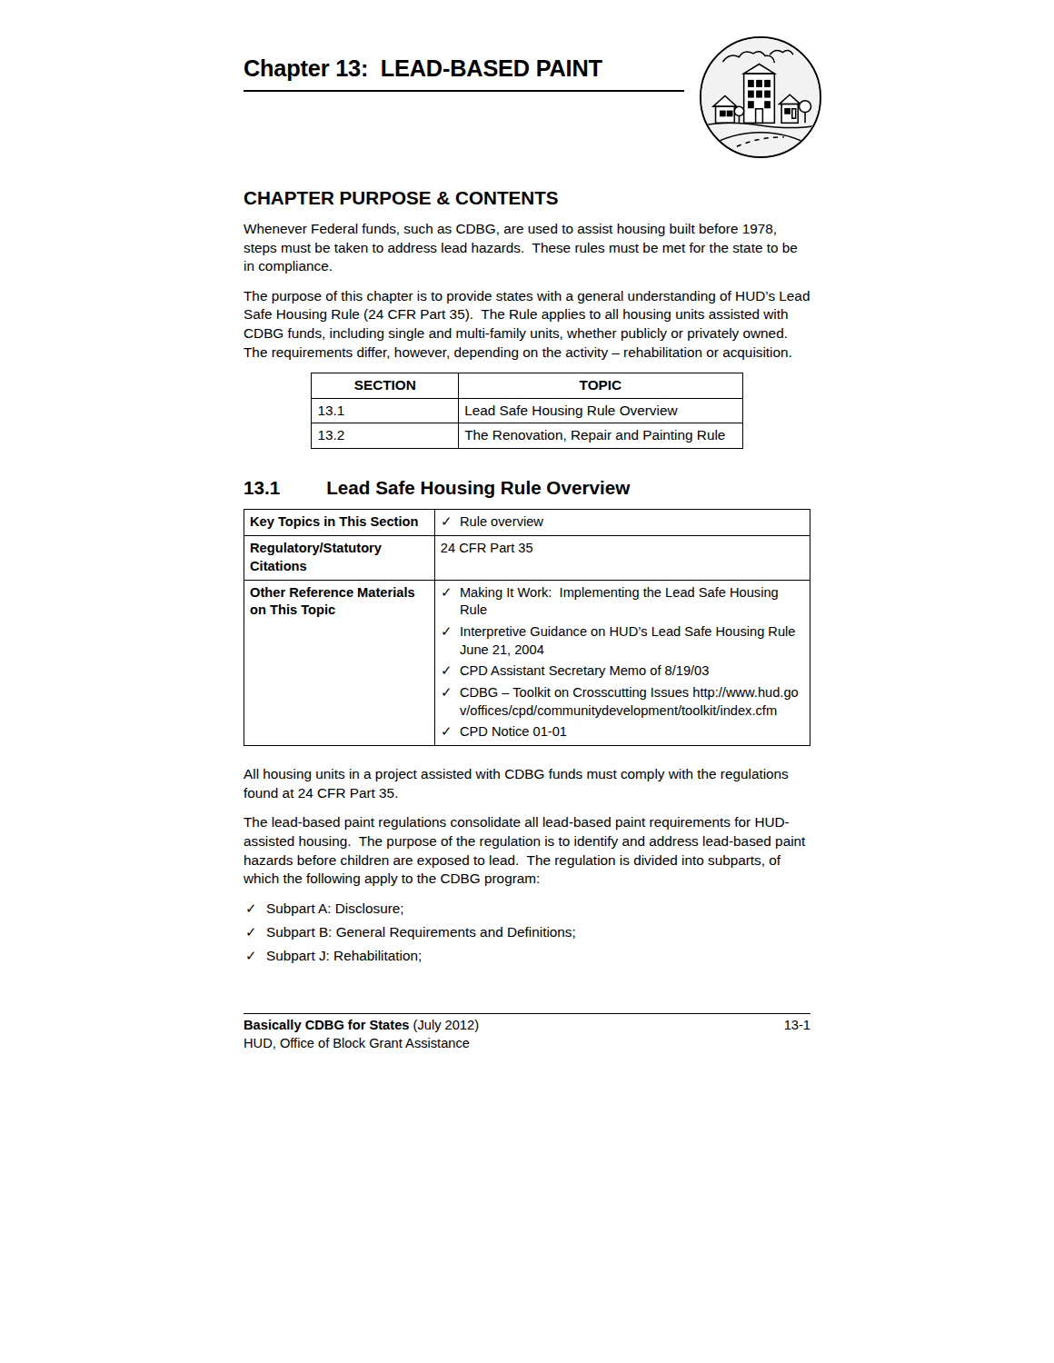Chapter 13: LEAD-BASED PAINT
CHAPTER PURPOSE & CONTENTS
Whenever Federal funds, such as CDBG, are used to assist housing built before 1978, steps must be taken to address lead hazards. These rules must be met for the state to be in compliance.
The purpose of this chapter is to provide states with a general understanding of HUD’s Lead Safe Housing Rule (24 CFR Part 35). The Rule applies to all housing units assisted with CDBG funds, including single and multi-family units, whether publicly or privately owned. The requirements differ, however, depending on the activity – rehabilitation or acquisition.
| SECTION | TOPIC |
| --- | --- |
| 13.1 | Lead Safe Housing Rule Overview |
| 13.2 | The Renovation, Repair and Painting Rule |
13.1 Lead Safe Housing Rule Overview
| Key Topics in This Section | Rule overview |
| Regulatory/Statutory Citations | 24 CFR Part 35 |
| Other Reference Materials on This Topic | Making It Work: Implementing the Lead Safe Housing Rule Interpretive Guidance on HUD’s Lead Safe Housing Rule June 21, 2004 CPD Assistant Secretary Memo of 8/19/03 CDBG – Toolkit on Crosscutting Issues http://www.hud.gov/offices/cpd/communitydevelopment/toolkit/index.cfm CPD Notice 01-01 |
All housing units in a project assisted with CDBG funds must comply with the regulations found at 24 CFR Part 35.
The lead-based paint regulations consolidate all lead-based paint requirements for HUD-assisted housing. The purpose of the regulation is to identify and address lead-based paint hazards before children are exposed to lead. The regulation is divided into subparts, of which the following apply to the CDBG program:
Subpart A: Disclosure;
Subpart B: General Requirements and Definitions;
Subpart J: Rehabilitation;
Basically CDBG for States (July 2012)
HUD, Office of Block Grant Assistance
13-1